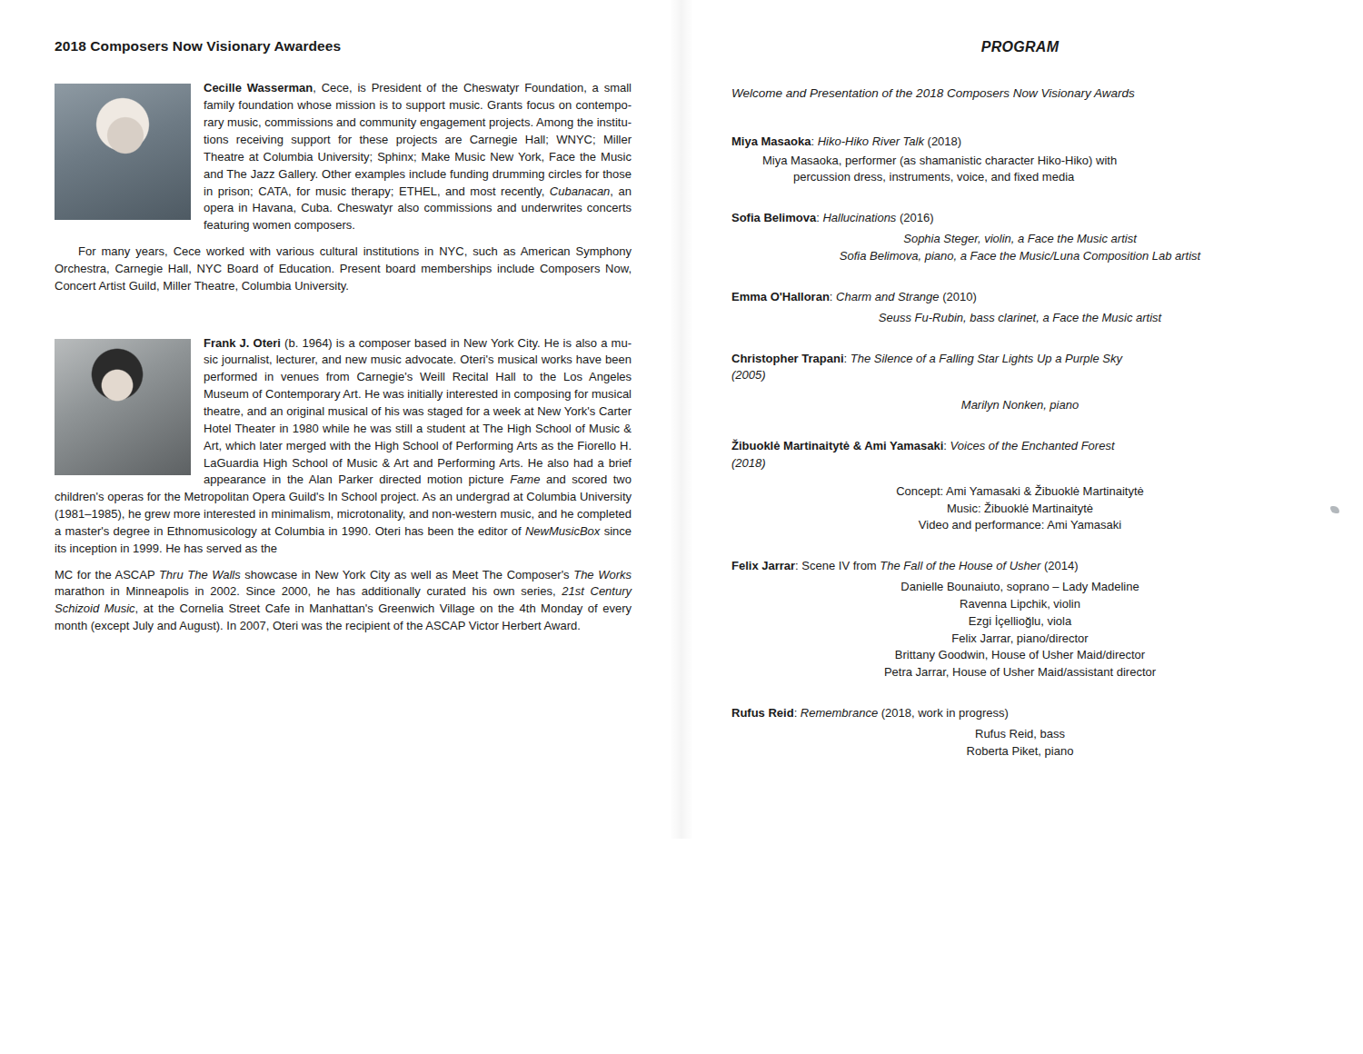2018 Composers Now Visionary Awardees
Cecille Wasserman, Cece, is President of the Cheswatyr Foundation, a small family foundation whose mission is to support music. Grants focus on contemporary music, commissions and community engagement projects. Among the institutions receiving support for these projects are Carnegie Hall; WNYC; Miller Theatre at Columbia University; Sphinx; Make Music New York, Face the Music and The Jazz Gallery. Other examples include funding drumming circles for those in prison; CATA, for music therapy; ETHEL, and most recently, Cubanacan, an opera in Havana, Cuba. Cheswatyr also commissions and underwrites concerts featuring women composers.
For many years, Cece worked with various cultural institutions in NYC, such as American Symphony Orchestra, Carnegie Hall, NYC Board of Education. Present board memberships include Composers Now, Concert Artist Guild, Miller Theatre, Columbia University.
Frank J. Oteri (b. 1964) is a composer based in New York City. He is also a music journalist, lecturer, and new music advocate. Oteri's musical works have been performed in venues from Carnegie's Weill Recital Hall to the Los Angeles Museum of Contemporary Art. He was initially interested in composing for musical theatre, and an original musical of his was staged for a week at New York's Carter Hotel Theater in 1980 while he was still a student at The High School of Music & Art, which later merged with the High School of Performing Arts as the Fiorello H. LaGuardia High School of Music & Art and Performing Arts. He also had a brief appearance in the Alan Parker directed motion picture Fame and scored two children's operas for the Metropolitan Opera Guild's In School project. As an undergrad at Columbia University (1981–1985), he grew more interested in minimalism, microtonality, and non-western music, and he completed a master's degree in Ethnomusicology at Columbia in 1990. Oteri has been the editor of NewMusicBox since its inception in 1999. He has served as the
MC for the ASCAP Thru The Walls showcase in New York City as well as Meet The Composer's The Works marathon in Minneapolis in 2002. Since 2000, he has additionally curated his own series, 21st Century Schizoid Music, at the Cornelia Street Cafe in Manhattan's Greenwich Village on the 4th Monday of every month (except July and August). In 2007, Oteri was the recipient of the ASCAP Victor Herbert Award.
PROGRAM
Welcome and Presentation of the 2018 Composers Now Visionary Awards
Miya Masaoka: Hiko-Hiko River Talk (2018)
Miya Masaoka, performer (as shamanistic character Hiko-Hiko) with
percussion dress, instruments, voice, and fixed media
Sofia Belimova: Hallucinations (2016)
Sophia Steger, violin, a Face the Music artist
Sofia Belimova, piano, a Face the Music/Luna Composition Lab artist
Emma O'Halloran: Charm and Strange (2010)
Seuss Fu-Rubin, bass clarinet, a Face the Music artist
Christopher Trapani: The Silence of a Falling Star Lights Up a Purple Sky
(2005)
Marilyn Nonken, piano
Žibuoklė Martinaitytė & Ami Yamasaki: Voices of the Enchanted Forest
(2018)
Concept: Ami Yamasaki & Žibuoklė Martinaitytė
Music: Žibuoklė Martinaitytė
Video and performance: Ami Yamasaki
Felix Jarrar: Scene IV from The Fall of the House of Usher (2014)
Danielle Bounaiuto, soprano – Lady Madeline
Ravenna Lipchik, violin
Ezgi İçellioğlu, viola
Felix Jarrar, piano/director
Brittany Goodwin, House of Usher Maid/director
Petra Jarrar, House of Usher Maid/assistant director
Rufus Reid: Remembrance (2018, work in progress)
Rufus Reid, bass
Roberta Piket, piano